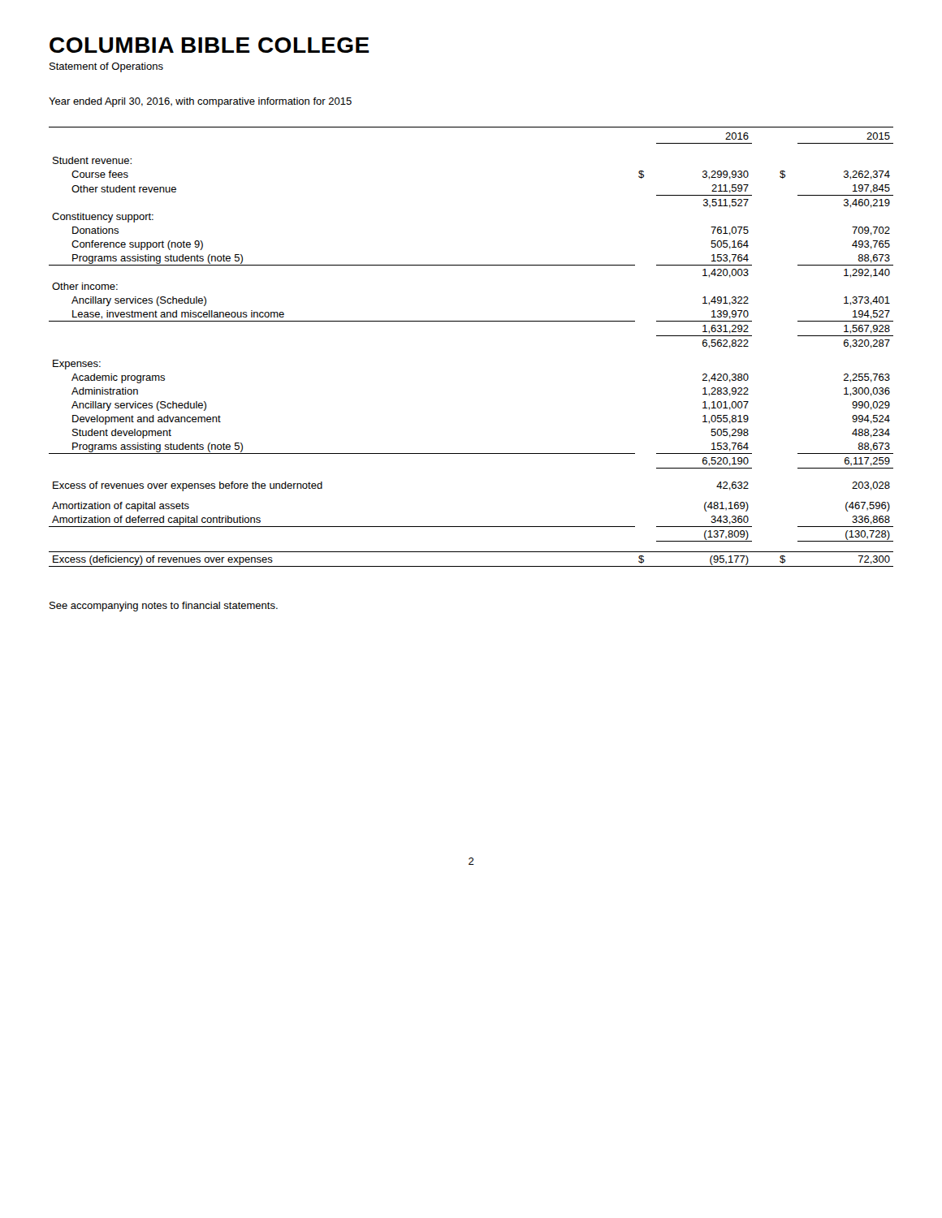COLUMBIA BIBLE COLLEGE
Statement of Operations
Year ended April 30, 2016, with comparative information for 2015
| | | 2016 | | | 2015 |
| Student revenue: | | | | | |
| Course fees | $ | 3,299,930 | | $ | 3,262,374 |
| Other student revenue | | 211,597 | | | 197,845 |
| | | 3,511,527 | | | 3,460,219 |
| Constituency support: | | | | | |
| Donations | | 761,075 | | | 709,702 |
| Conference support (note 9) | | 505,164 | | | 493,765 |
| Programs assisting students (note 5) | | 153,764 | | | 88,673 |
| | | 1,420,003 | | | 1,292,140 |
| Other income: | | | | | |
| Ancillary services (Schedule) | | 1,491,322 | | | 1,373,401 |
| Lease, investment and miscellaneous income | | 139,970 | | | 194,527 |
| | | 1,631,292 | | | 1,567,928 |
| | | 6,562,822 | | | 6,320,287 |
| Expenses: | | | | | |
| Academic programs | | 2,420,380 | | | 2,255,763 |
| Administration | | 1,283,922 | | | 1,300,036 |
| Ancillary services (Schedule) | | 1,101,007 | | | 990,029 |
| Development and advancement | | 1,055,819 | | | 994,524 |
| Student development | | 505,298 | | | 488,234 |
| Programs assisting students (note 5) | | 153,764 | | | 88,673 |
| | | 6,520,190 | | | 6,117,259 |
| Excess of revenues over expenses before the undernoted | | 42,632 | | | 203,028 |
| Amortization of capital assets | | (481,169) | | | (467,596) |
| Amortization of deferred capital contributions | | 343,360 | | | 336,868 |
| | | (137,809) | | | (130,728) |
| Excess (deficiency) of revenues over expenses | $ | (95,177) | | $ | 72,300 |
See accompanying notes to financial statements.
2